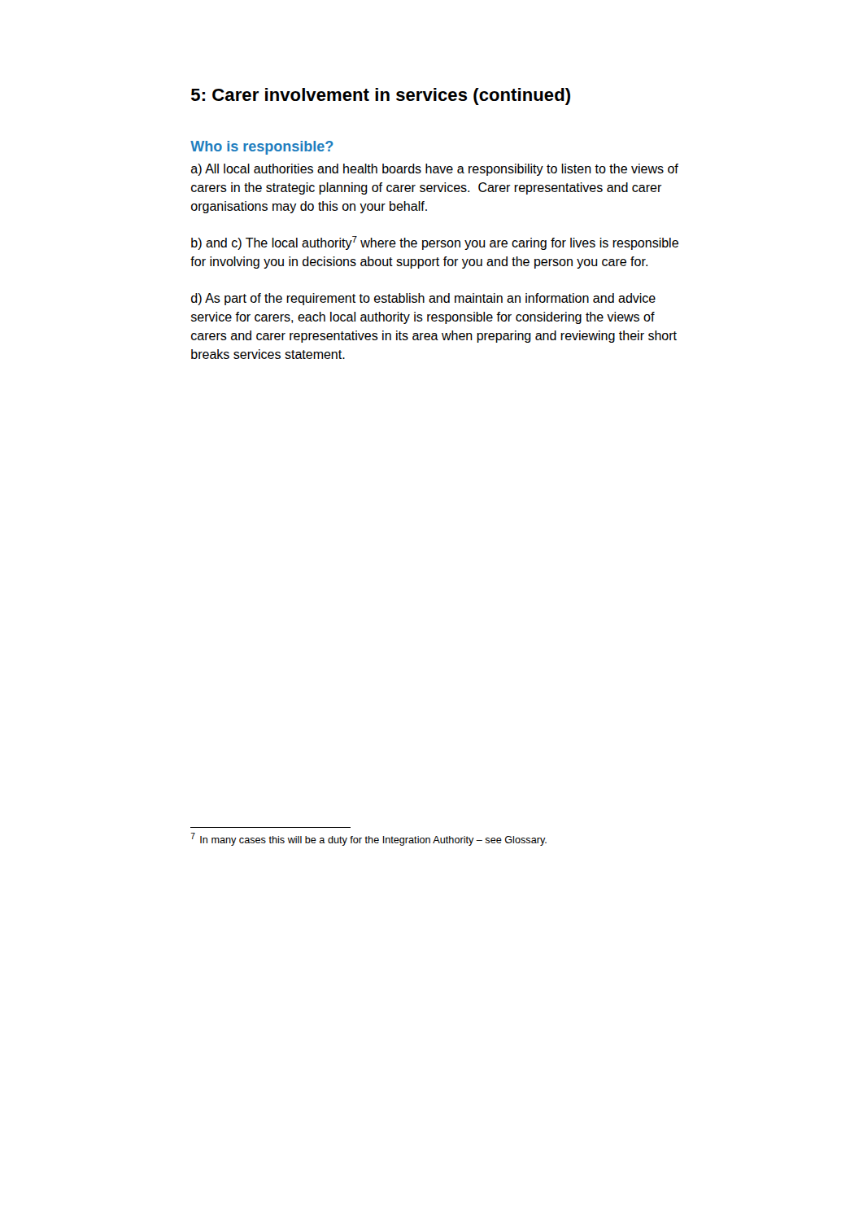5: Carer involvement in services (continued)
Who is responsible?
a) All local authorities and health boards have a responsibility to listen to the views of carers in the strategic planning of carer services. Carer representatives and carer organisations may do this on your behalf.
b) and c) The local authority7 where the person you are caring for lives is responsible for involving you in decisions about support for you and the person you care for.
d) As part of the requirement to establish and maintain an information and advice service for carers, each local authority is responsible for considering the views of carers and carer representatives in its area when preparing and reviewing their short breaks services statement.
7 In many cases this will be a duty for the Integration Authority – see Glossary.